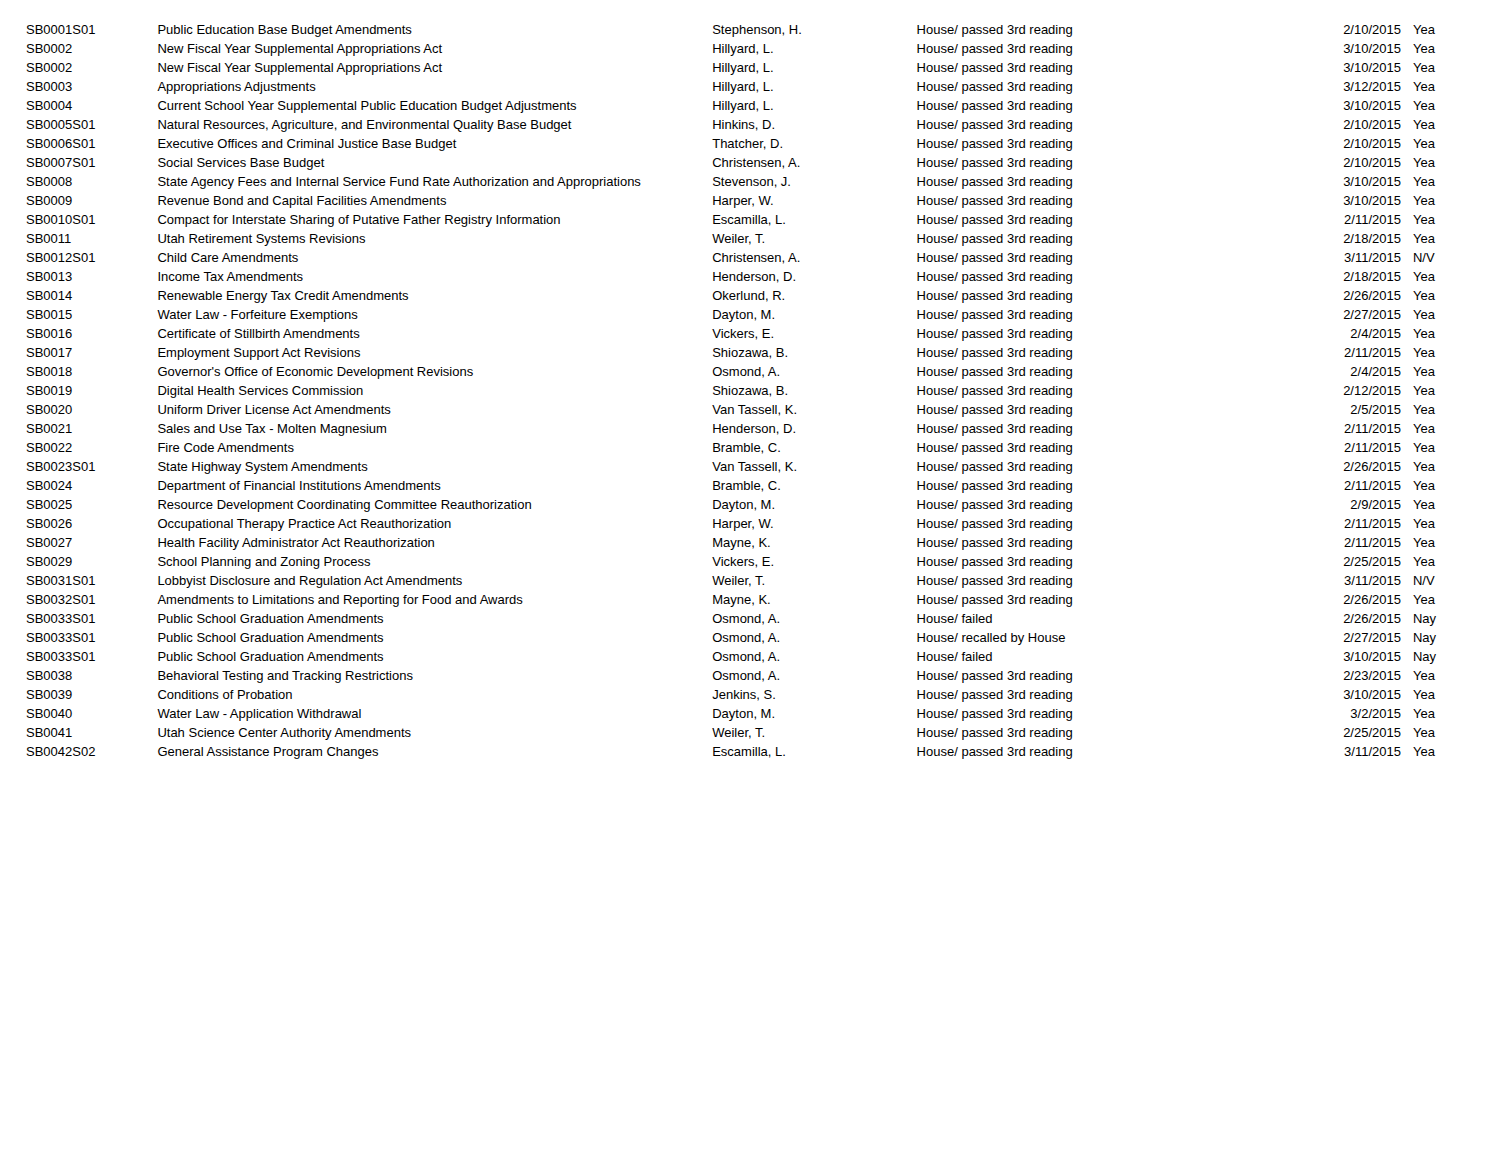| SB0001S01 | Public Education Base Budget Amendments | Stephenson, H. | House/ passed 3rd reading | 2/10/2015 | Yea |
| SB0002 | New Fiscal Year Supplemental Appropriations Act | Hillyard, L. | House/ passed 3rd reading | 3/10/2015 | Yea |
| SB0002 | New Fiscal Year Supplemental Appropriations Act | Hillyard, L. | House/ passed 3rd reading | 3/10/2015 | Yea |
| SB0003 | Appropriations Adjustments | Hillyard, L. | House/ passed 3rd reading | 3/12/2015 | Yea |
| SB0004 | Current School Year Supplemental Public Education Budget Adjustments | Hillyard, L. | House/ passed 3rd reading | 3/10/2015 | Yea |
| SB0005S01 | Natural Resources, Agriculture, and Environmental Quality Base Budget | Hinkins, D. | House/ passed 3rd reading | 2/10/2015 | Yea |
| SB0006S01 | Executive Offices and Criminal Justice Base Budget | Thatcher, D. | House/ passed 3rd reading | 2/10/2015 | Yea |
| SB0007S01 | Social Services Base Budget | Christensen, A. | House/ passed 3rd reading | 2/10/2015 | Yea |
| SB0008 | State Agency Fees and Internal Service Fund Rate Authorization and Appropriations | Stevenson, J. | House/ passed 3rd reading | 3/10/2015 | Yea |
| SB0009 | Revenue Bond and Capital Facilities Amendments | Harper, W. | House/ passed 3rd reading | 3/10/2015 | Yea |
| SB0010S01 | Compact for Interstate Sharing of Putative Father Registry Information | Escamilla, L. | House/ passed 3rd reading | 2/11/2015 | Yea |
| SB0011 | Utah Retirement Systems Revisions | Weiler, T. | House/ passed 3rd reading | 2/18/2015 | Yea |
| SB0012S01 | Child Care Amendments | Christensen, A. | House/ passed 3rd reading | 3/11/2015 | N/V |
| SB0013 | Income Tax Amendments | Henderson, D. | House/ passed 3rd reading | 2/18/2015 | Yea |
| SB0014 | Renewable Energy Tax Credit Amendments | Okerlund, R. | House/ passed 3rd reading | 2/26/2015 | Yea |
| SB0015 | Water Law - Forfeiture Exemptions | Dayton, M. | House/ passed 3rd reading | 2/27/2015 | Yea |
| SB0016 | Certificate of Stillbirth Amendments | Vickers, E. | House/ passed 3rd reading | 2/4/2015 | Yea |
| SB0017 | Employment Support Act Revisions | Shiozawa, B. | House/ passed 3rd reading | 2/11/2015 | Yea |
| SB0018 | Governor's Office of Economic Development Revisions | Osmond, A. | House/ passed 3rd reading | 2/4/2015 | Yea |
| SB0019 | Digital Health Services Commission | Shiozawa, B. | House/ passed 3rd reading | 2/12/2015 | Yea |
| SB0020 | Uniform Driver License Act Amendments | Van Tassell, K. | House/ passed 3rd reading | 2/5/2015 | Yea |
| SB0021 | Sales and Use Tax - Molten Magnesium | Henderson, D. | House/ passed 3rd reading | 2/11/2015 | Yea |
| SB0022 | Fire Code Amendments | Bramble, C. | House/ passed 3rd reading | 2/11/2015 | Yea |
| SB0023S01 | State Highway System Amendments | Van Tassell, K. | House/ passed 3rd reading | 2/26/2015 | Yea |
| SB0024 | Department of Financial Institutions Amendments | Bramble, C. | House/ passed 3rd reading | 2/11/2015 | Yea |
| SB0025 | Resource Development Coordinating Committee Reauthorization | Dayton, M. | House/ passed 3rd reading | 2/9/2015 | Yea |
| SB0026 | Occupational Therapy Practice Act Reauthorization | Harper, W. | House/ passed 3rd reading | 2/11/2015 | Yea |
| SB0027 | Health Facility Administrator Act Reauthorization | Mayne, K. | House/ passed 3rd reading | 2/11/2015 | Yea |
| SB0029 | School Planning and Zoning Process | Vickers, E. | House/ passed 3rd reading | 2/25/2015 | Yea |
| SB0031S01 | Lobbyist Disclosure and Regulation Act Amendments | Weiler, T. | House/ passed 3rd reading | 3/11/2015 | N/V |
| SB0032S01 | Amendments to Limitations and Reporting for Food and Awards | Mayne, K. | House/ passed 3rd reading | 2/26/2015 | Yea |
| SB0033S01 | Public School Graduation Amendments | Osmond, A. | House/ failed | 2/26/2015 | Nay |
| SB0033S01 | Public School Graduation Amendments | Osmond, A. | House/ recalled by House | 2/27/2015 | Nay |
| SB0033S01 | Public School Graduation Amendments | Osmond, A. | House/ failed | 3/10/2015 | Nay |
| SB0038 | Behavioral Testing and Tracking Restrictions | Osmond, A. | House/ passed 3rd reading | 2/23/2015 | Yea |
| SB0039 | Conditions of Probation | Jenkins, S. | House/ passed 3rd reading | 3/10/2015 | Yea |
| SB0040 | Water Law - Application Withdrawal | Dayton, M. | House/ passed 3rd reading | 3/2/2015 | Yea |
| SB0041 | Utah Science Center Authority Amendments | Weiler, T. | House/ passed 3rd reading | 2/25/2015 | Yea |
| SB0042S02 | General Assistance Program Changes | Escamilla, L. | House/ passed 3rd reading | 3/11/2015 | Yea |